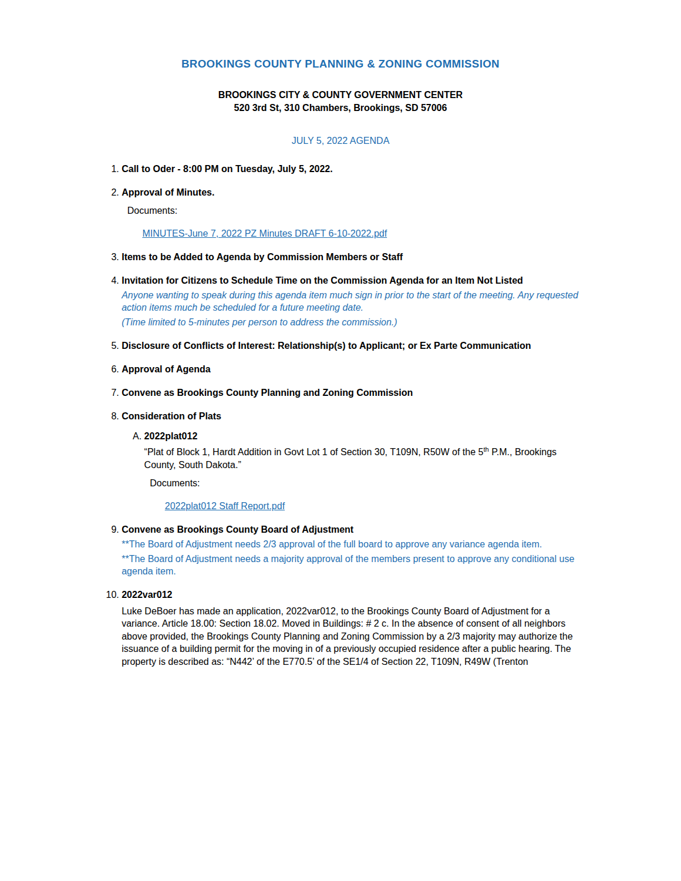BROOKINGS COUNTY PLANNING & ZONING COMMISSION
BROOKINGS CITY & COUNTY GOVERNMENT CENTER
520 3rd St, 310 Chambers, Brookings, SD 57006
JULY 5, 2022 AGENDA
Call to Oder - 8:00 PM on Tuesday, July 5, 2022.
Approval of Minutes.
Documents:
MINUTES-June 7, 2022 PZ Minutes DRAFT 6-10-2022.pdf
Items to be Added to Agenda by Commission Members or Staff
Invitation for Citizens to Schedule Time on the Commission Agenda for an Item Not Listed
Anyone wanting to speak during this agenda item much sign in prior to the start of the meeting. Any requested action items much be scheduled for a future meeting date.
(Time limited to 5-minutes per person to address the commission.)
Disclosure of Conflicts of Interest: Relationship(s) to Applicant; or Ex Parte Communication
Approval of Agenda
Convene as Brookings County Planning and Zoning Commission
Consideration of Plats
2022plat012
“Plat of Block 1, Hardt Addition in Govt Lot 1 of Section 30, T109N, R50W of the 5th P.M., Brookings County, South Dakota.”
Documents:
2022plat012 Staff Report.pdf
Convene as Brookings County Board of Adjustment
**The Board of Adjustment needs 2/3 approval of the full board to approve any variance agenda item.
**The Board of Adjustment needs a majority approval of the members present to approve any conditional use agenda item.
2022var012
Luke DeBoer has made an application, 2022var012, to the Brookings County Board of Adjustment for a variance. Article 18.00: Section 18.02. Moved in Buildings: # 2 c. In the absence of consent of all neighbors above provided, the Brookings County Planning and Zoning Commission by a 2/3 majority may authorize the issuance of a building permit for the moving in of a previously occupied residence after a public hearing. The property is described as: “N442’ of the E770.5’ of the SE1/4 of Section 22, T109N, R49W (Trenton